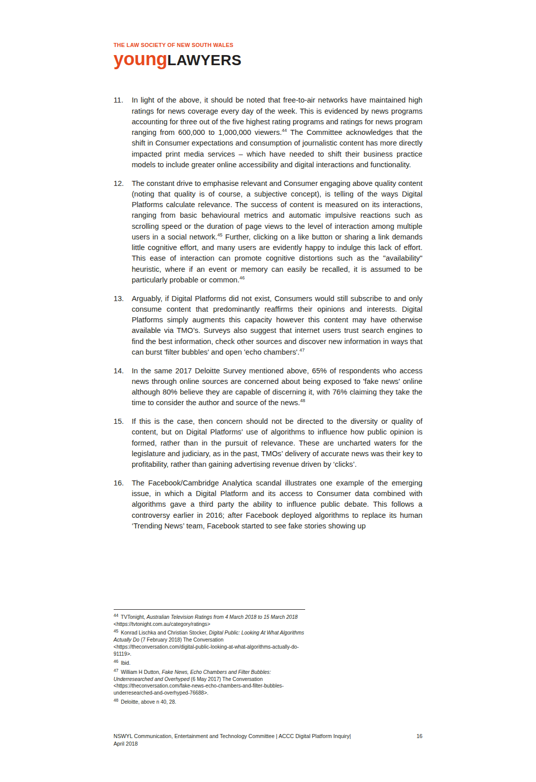The Law Society of New South Wales
young LAWYERS
In light of the above, it should be noted that free-to-air networks have maintained high ratings for news coverage every day of the week. This is evidenced by news programs accounting for three out of the five highest rating programs and ratings for news program ranging from 600,000 to 1,000,000 viewers.44 The Committee acknowledges that the shift in Consumer expectations and consumption of journalistic content has more directly impacted print media services – which have needed to shift their business practice models to include greater online accessibility and digital interactions and functionality.
The constant drive to emphasise relevant and Consumer engaging above quality content (noting that quality is of course, a subjective concept), is telling of the ways Digital Platforms calculate relevance. The success of content is measured on its interactions, ranging from basic behavioural metrics and automatic impulsive reactions such as scrolling speed or the duration of page views to the level of interaction among multiple users in a social network.45 Further, clicking on a like button or sharing a link demands little cognitive effort, and many users are evidently happy to indulge this lack of effort. This ease of interaction can promote cognitive distortions such as the "availability" heuristic, where if an event or memory can easily be recalled, it is assumed to be particularly probable or common.46
Arguably, if Digital Platforms did not exist, Consumers would still subscribe to and only consume content that predominantly reaffirms their opinions and interests. Digital Platforms simply augments this capacity however this content may have otherwise available via TMO’s. Surveys also suggest that internet users trust search engines to find the best information, check other sources and discover new information in ways that can burst 'filter bubbles' and open 'echo chambers'.47
In the same 2017 Deloitte Survey mentioned above, 65% of respondents who access news through online sources are concerned about being exposed to 'fake news' online although 80% believe they are capable of discerning it, with 76% claiming they take the time to consider the author and source of the news.48
If this is the case, then concern should not be directed to the diversity or quality of content, but on Digital Platforms' use of algorithms to influence how public opinion is formed, rather than in the pursuit of relevance. These are uncharted waters for the legislature and judiciary, as in the past, TMOs’ delivery of accurate news was their key to profitability, rather than gaining advertising revenue driven by ‘clicks’.
The Facebook/Cambridge Analytica scandal illustrates one example of the emerging issue, in which a Digital Platform and its access to Consumer data combined with algorithms gave a third party the ability to influence public debate. This follows a controversy earlier in 2016; after Facebook deployed algorithms to replace its human ‘Trending News’ team, Facebook started to see fake stories showing up
44 TVTonight, Australian Television Ratings from 4 March 2018 to 15 March 2018 <https://tvtonight.com.au/category/ratings>
45 Konrad Lischka and Christian Stocker, Digital Public: Looking At What Algorithms Actually Do (7 February 2018) The Conversation <https://theconversation.com/digital-public-looking-at-what-algorithms-actually-do-91119>.
46 Ibid.
47 William H Dutton, Fake News, Echo Chambers and Filter Bubbles: Underresearched and Overhyped (6 May 2017) The Conversation <https://theconversation.com/fake-news-echo-chambers-and-filter-bubbles-underresearched-and-overhyped-76688>.
48 Deloitte, above n 40, 28.
NSWYL Communication, Entertainment and Technology Committee | ACCC Digital Platform Inquiry| April 2018 16